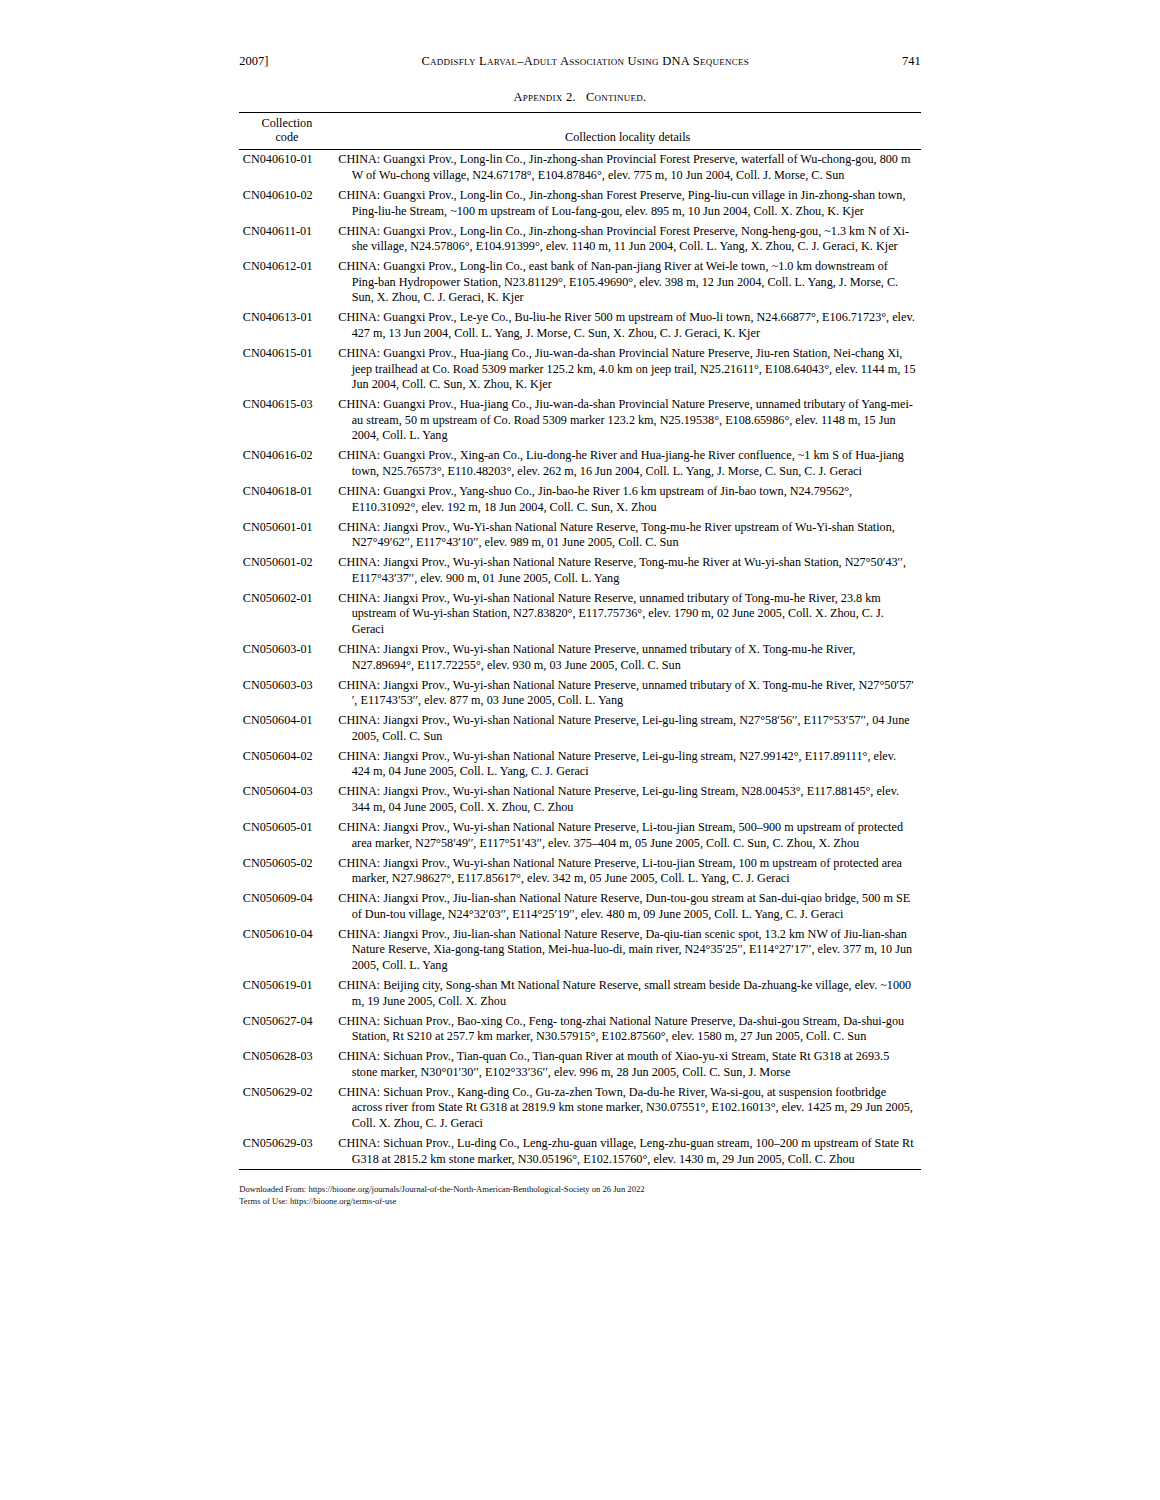2007] Caddisfly Larval–Adult Association Using DNA Sequences 741
Appendix 2. Continued.
| Collection code | Collection locality details |
| --- | --- |
| CN040610-01 | CHINA: Guangxi Prov., Long-lin Co., Jin-zhong-shan Provincial Forest Preserve, waterfall of Wu-chong-gou, 800 m W of Wu-chong village, N24.67178°, E104.87846°, elev. 775 m, 10 Jun 2004, Coll. J. Morse, C. Sun |
| CN040610-02 | CHINA: Guangxi Prov., Long-lin Co., Jin-zhong-shan Forest Preserve, Ping-liu-cun village in Jin-zhong-shan town, Ping-liu-he Stream, ~100 m upstream of Lou-fang-gou, elev. 895 m, 10 Jun 2004, Coll. X. Zhou, K. Kjer |
| CN040611-01 | CHINA: Guangxi Prov., Long-lin Co., Jin-zhong-shan Provincial Forest Preserve, Nong-heng-gou, ~1.3 km N of Xi-she village, N24.57806°, E104.91399°, elev. 1140 m, 11 Jun 2004, Coll. L. Yang, X. Zhou, C. J. Geraci, K. Kjer |
| CN040612-01 | CHINA: Guangxi Prov., Long-lin Co., east bank of Nan-pan-jiang River at Wei-le town, ~1.0 km downstream of Ping-ban Hydropower Station, N23.81129°, E105.49690°, elev. 398 m, 12 Jun 2004, Coll. L. Yang, J. Morse, C. Sun, X. Zhou, C. J. Geraci, K. Kjer |
| CN040613-01 | CHINA: Guangxi Prov., Le-ye Co., Bu-liu-he River 500 m upstream of Muo-li town, N24.66877°, E106.71723°, elev. 427 m, 13 Jun 2004, Coll. L. Yang, J. Morse, C. Sun, X. Zhou, C. J. Geraci, K. Kjer |
| CN040615-01 | CHINA: Guangxi Prov., Hua-jiang Co., Jiu-wan-da-shan Provincial Nature Preserve, Jiu-ren Station, Nei-chang Xi, jeep trailhead at Co. Road 5309 marker 125.2 km, 4.0 km on jeep trail, N25.21611°, E108.64043°, elev. 1144 m, 15 Jun 2004, Coll. C. Sun, X. Zhou, K. Kjer |
| CN040615-03 | CHINA: Guangxi Prov., Hua-jiang Co., Jiu-wan-da-shan Provincial Nature Preserve, unnamed tributary of Yang-mei-au stream, 50 m upstream of Co. Road 5309 marker 123.2 km, N25.19538°, E108.65986°, elev. 1148 m, 15 Jun 2004, Coll. L. Yang |
| CN040616-02 | CHINA: Guangxi Prov., Xing-an Co., Liu-dong-he River and Hua-jiang-he River confluence, ~1 km S of Hua-jiang town, N25.76573°, E110.48203°, elev. 262 m, 16 Jun 2004, Coll. L. Yang, J. Morse, C. Sun, C. J. Geraci |
| CN040618-01 | CHINA: Guangxi Prov., Yang-shuo Co., Jin-bao-he River 1.6 km upstream of Jin-bao town, N24.79562°, E110.31092°, elev. 192 m, 18 Jun 2004, Coll. C. Sun, X. Zhou |
| CN050601-01 | CHINA: Jiangxi Prov., Wu-Yi-shan National Nature Reserve, Tong-mu-he River upstream of Wu-Yi-shan Station, N27°49′62′′, E117°43′10′′, elev. 989 m, 01 June 2005, Coll. C. Sun |
| CN050601-02 | CHINA: Jiangxi Prov., Wu-yi-shan National Nature Reserve, Tong-mu-he River at Wu-yi-shan Station, N27°50′43′′, E117°43′37′′, elev. 900 m, 01 June 2005, Coll. L. Yang |
| CN050602-01 | CHINA: Jiangxi Prov., Wu-yi-shan National Nature Reserve, unnamed tributary of Tong-mu-he River, 23.8 km upstream of Wu-yi-shan Station, N27.83820°, E117.75736°, elev. 1790 m, 02 June 2005, Coll. X. Zhou, C. J. Geraci |
| CN050603-01 | CHINA: Jiangxi Prov., Wu-yi-shan National Nature Preserve, unnamed tributary of X. Tong-mu-he River, N27.89694°, E117.72255°, elev. 930 m, 03 June 2005, Coll. C. Sun |
| CN050603-03 | CHINA: Jiangxi Prov., Wu-yi-shan National Nature Preserve, unnamed tributary of X. Tong-mu-he River, N27°50′57′′, E11743′53′′, elev. 877 m, 03 June 2005, Coll. L. Yang |
| CN050604-01 | CHINA: Jiangxi Prov., Wu-yi-shan National Nature Preserve, Lei-gu-ling stream, N27°58′56′′, E117°53′57′′, 04 June 2005, Coll. C. Sun |
| CN050604-02 | CHINA: Jiangxi Prov., Wu-yi-shan National Nature Preserve, Lei-gu-ling stream, N27.99142°, E117.89111°, elev. 424 m, 04 June 2005, Coll. L. Yang, C. J. Geraci |
| CN050604-03 | CHINA: Jiangxi Prov., Wu-yi-shan National Nature Preserve, Lei-gu-ling Stream, N28.00453°, E117.88145°, elev. 344 m, 04 June 2005, Coll. X. Zhou, C. Zhou |
| CN050605-01 | CHINA: Jiangxi Prov., Wu-yi-shan National Nature Preserve, Li-tou-jian Stream, 500–900 m upstream of protected area marker, N27°58′49′′, E117°51′43′′, elev. 375–404 m, 05 June 2005, Coll. C. Sun, C. Zhou, X. Zhou |
| CN050605-02 | CHINA: Jiangxi Prov., Wu-yi-shan National Nature Preserve, Li-tou-jian Stream, 100 m upstream of protected area marker, N27.98627°, E117.85617°, elev. 342 m, 05 June 2005, Coll. L. Yang, C. J. Geraci |
| CN050609-04 | CHINA: Jiangxi Prov., Jiu-lian-shan National Nature Reserve, Dun-tou-gou stream at San-dui-qiao bridge, 500 m SE of Dun-tou village, N24°32′03′′, E114°25′19′′, elev. 480 m, 09 June 2005, Coll. L. Yang, C. J. Geraci |
| CN050610-04 | CHINA: Jiangxi Prov., Jiu-lian-shan National Nature Reserve, Da-qiu-tian scenic spot, 13.2 km NW of Jiu-lian-shan Nature Reserve, Xia-gong-tang Station, Mei-hua-luo-di, main river, N24°35′25′′, E114°27′17′′, elev. 377 m, 10 Jun 2005, Coll. L. Yang |
| CN050619-01 | CHINA: Beijing city, Song-shan Mt National Nature Reserve, small stream beside Da-zhuang-ke village, elev. ~1000 m, 19 June 2005, Coll. X. Zhou |
| CN050627-04 | CHINA: Sichuan Prov., Bao-xing Co., Feng- tong-zhai National Nature Preserve, Da-shui-gou Stream, Da-shui-gou Station, Rt S210 at 257.7 km marker, N30.57915°, E102.87560°, elev. 1580 m, 27 Jun 2005, Coll. C. Sun |
| CN050628-03 | CHINA: Sichuan Prov., Tian-quan Co., Tian-quan River at mouth of Xiao-yu-xi Stream, State Rt G318 at 2693.5 stone marker, N30°01′30′′, E102°33′36′′, elev. 996 m, 28 Jun 2005, Coll. C. Sun, J. Morse |
| CN050629-02 | CHINA: Sichuan Prov., Kang-ding Co., Gu-za-zhen Town, Da-du-he River, Wa-si-gou, at suspension footbridge across river from State Rt G318 at 2819.9 km stone marker, N30.07551°, E102.16013°, elev. 1425 m, 29 Jun 2005, Coll. X. Zhou, C. J. Geraci |
| CN050629-03 | CHINA: Sichuan Prov., Lu-ding Co., Leng-zhu-guan village, Leng-zhu-guan stream, 100–200 m upstream of State Rt G318 at 2815.2 km stone marker, N30.05196°, E102.15760°, elev. 1430 m, 29 Jun 2005, Coll. C. Zhou |
Downloaded From: https://bioone.org/journals/Journal-of-the-North-American-Benthological-Society on 26 Jun 2022
Terms of Use: https://bioone.org/terms-of-use